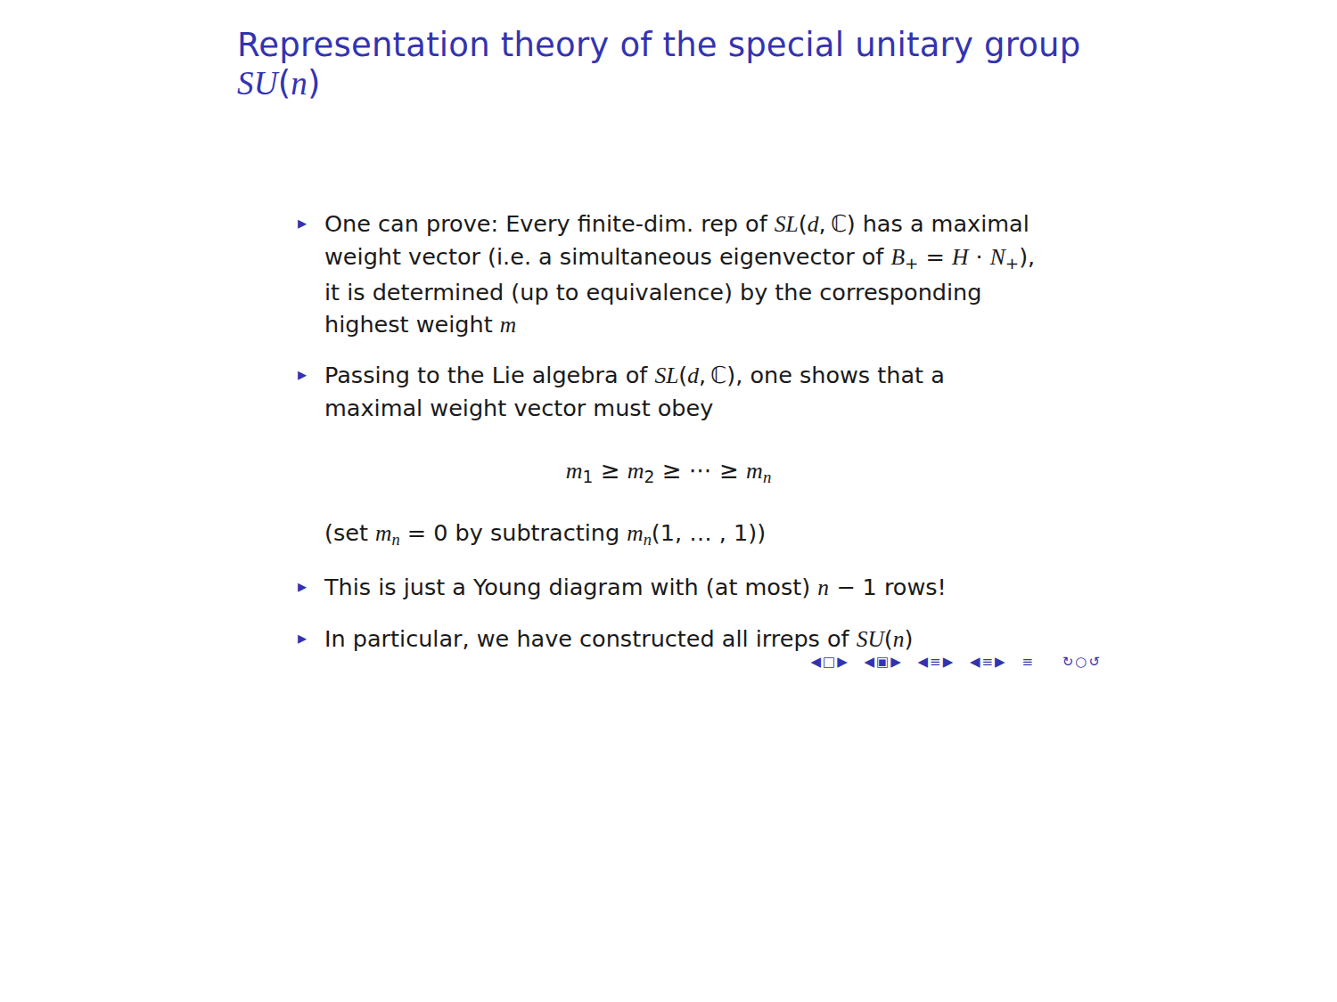Representation theory of the special unitary group SU(n)
One can prove: Every finite-dim. rep of SL(d, ℂ) has a maximal weight vector (i.e. a simultaneous eigenvector of B+ = H · N+), it is determined (up to equivalence) by the corresponding highest weight m
Passing to the Lie algebra of SL(d, ℂ), one shows that a maximal weight vector must obey
m1 ≥ m2 ≥ ⋯ ≥ mn
(set mn = 0 by subtracting mn(1, … , 1))
This is just a Young diagram with (at most) n − 1 rows!
In particular, we have constructed all irreps of SU(n)
◀□▶ ◀▣▶ ◀≡▶ ◀≡▶ ≡ ↻○↺